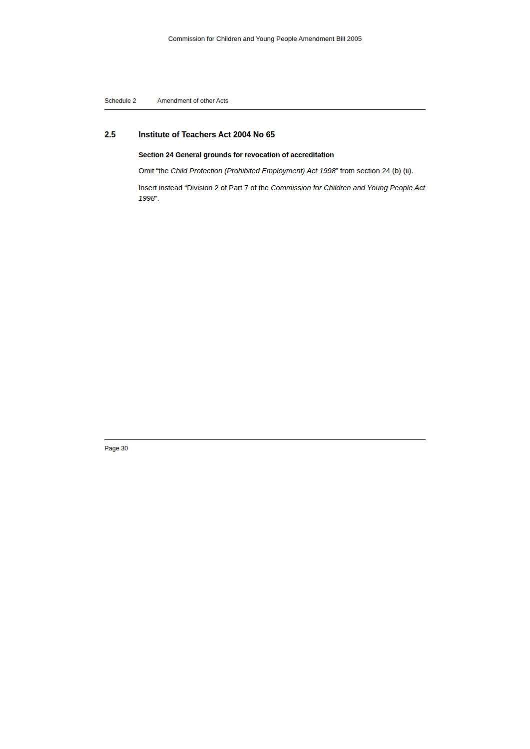Commission for Children and Young People Amendment Bill 2005
Schedule 2 Amendment of other Acts
2.5 Institute of Teachers Act 2004 No 65
Section 24 General grounds for revocation of accreditation
Omit “the Child Protection (Prohibited Employment) Act 1998” from section 24 (b) (ii).
Insert instead “Division 2 of Part 7 of the Commission for Children and Young People Act 1998”.
Page 30